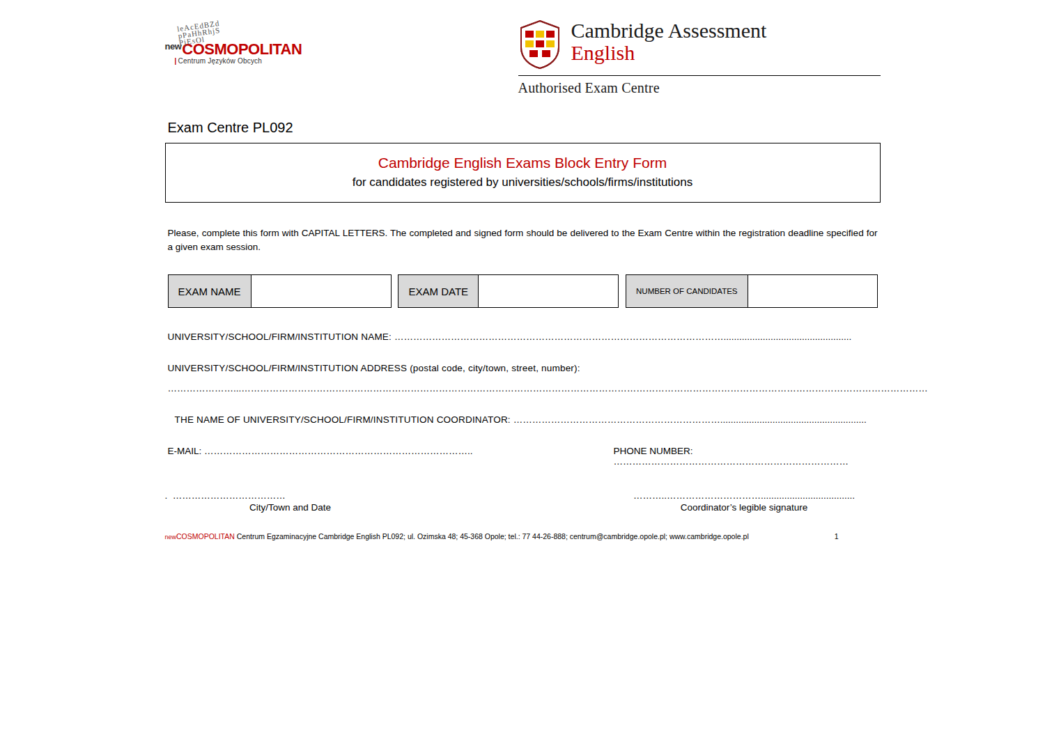leAcEdBZd
pPaHhRhjS
PjEsOl
new COSMOPOLITAN
|Centrum Języków Obcych
Cambridge Assessment
English
Authorised Exam Centre
Exam Centre PL092
Cambridge English Exams Block Entry Form
for candidates registered by universities/schools/firms/institutions
Please, complete this form with CAPITAL LETTERS. The completed and signed form should be delivered to the Exam Centre within the registration deadline specified for a given exam session.
EXAM NAME
EXAM DATE
NUMBER OF CANDIDATES
UNIVERSITY/SCHOOL/FIRM/INSTITUTION NAME: …………………………………………………………………………………………….................................................
UNIVERSITY/SCHOOL/FIRM/INSTITUTION ADDRESS (postal code, city/town, street, number):
…………………...…………………………………………………………………………………………………………………………………………………………………………………………………
THE NAME OF UNIVERSITY/SCHOOL/FIRM/INSTITUTION COORDINATOR: …………………………………………………………........................................................
E-MAIL: …………………………………………………………………………..
PHONE NUMBER: …………………………………………………………………
. ………………………………
City/Town and Date
………..…………………………....................................
Coordinator’s legible signature
new COSMOPOLITAN Centrum Egzaminacyjne Cambridge English PL092; ul. Ozimska 48; 45-368 Opole; tel.: 77 44-26-888; centrum@cambridge.opole.pl; www.cambridge.opole.pl
1